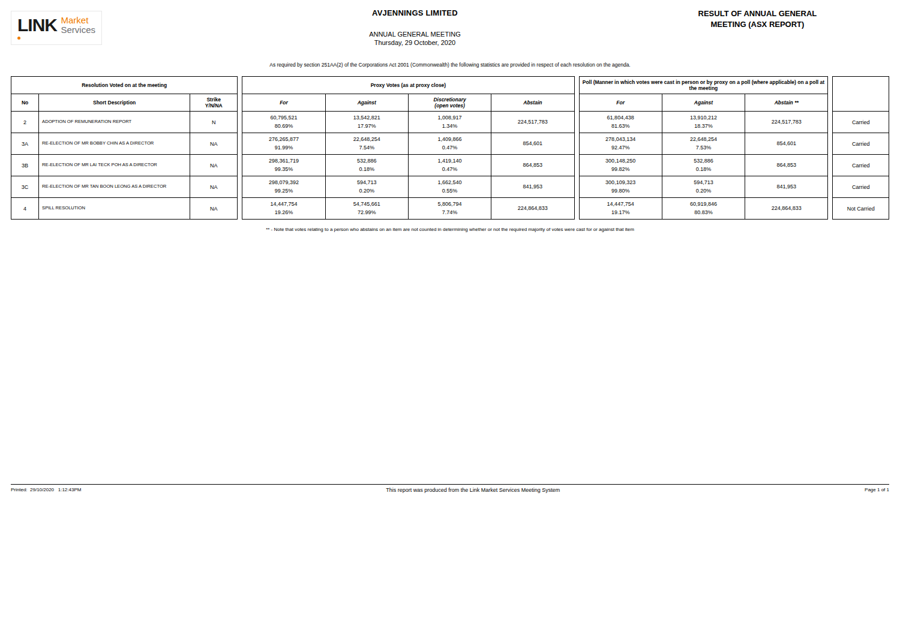LINK Market Services
AVJENNINGS LIMITED
ANNUAL GENERAL MEETING
Thursday, 29 October, 2020
RESULT OF ANNUAL GENERAL
MEETING (ASX REPORT)
As required by section 251AA(2) of the Corporations Act 2001 (Commonwealth) the following statistics are provided in respect of each resolution on the agenda.
| Resolution Voted on at the meeting | | Proxy Votes (as at proxy close) | | Poll (Manner in which votes were cast in person or by proxy on a poll (where applicable) on a poll at the meeting | | |
| --- | --- | --- | --- | --- | --- | --- |
| No | Short Description | Strike Y/N/NA | | For | Against | Discretionary (open votes) | Abstain | | For | Against | Abstain ** | |
| 2 | Adoption of Remuneration Report | N | | 60,795,521 80.69% | 13,542,821 17.97% | 1,008,917 1.34% | 224,517,783 | | 61,804,438 81.63% | 13,910,212 18.37% | 224,517,783 | | Carried |
| 3A | Re-election of Mr Bobby Chin as a Director | NA | | 276,265,877 91.99% | 22,648,254 7.54% | 1,409,866 0.47% | 854,601 | | 278,043,134 92.47% | 22,648,254 7.53% | 854,601 | | Carried |
| 3B | Re-election of Mr Lai Teck Poh as a Director | NA | | 298,361,719 99.35% | 532,886 0.18% | 1,419,140 0.47% | 864,853 | | 300,148,250 99.82% | 532,886 0.18% | 864,853 | | Carried |
| 3C | Re-election of Mr Tan Boon Leong as a Director | NA | | 298,079,392 99.25% | 594,713 0.20% | 1,662,540 0.55% | 841,953 | | 300,109,323 99.80% | 594,713 0.20% | 841,953 | | Carried |
| 4 | Spill Resolution | NA | | 14,447,754 19.26% | 54,745,661 72.99% | 5,806,794 7.74% | 224,864,833 | | 14,447,754 19.17% | 60,919,846 80.83% | 224,864,833 | | Not Carried |
** - Note that votes relating to a person who abstains on an item are not counted in determining whether or not the required majority of votes were cast for or against that item
Printed: 29/10/2020 1:12:43PM
This report was produced from the Link Market Services Meeting System
Page 1 of 1